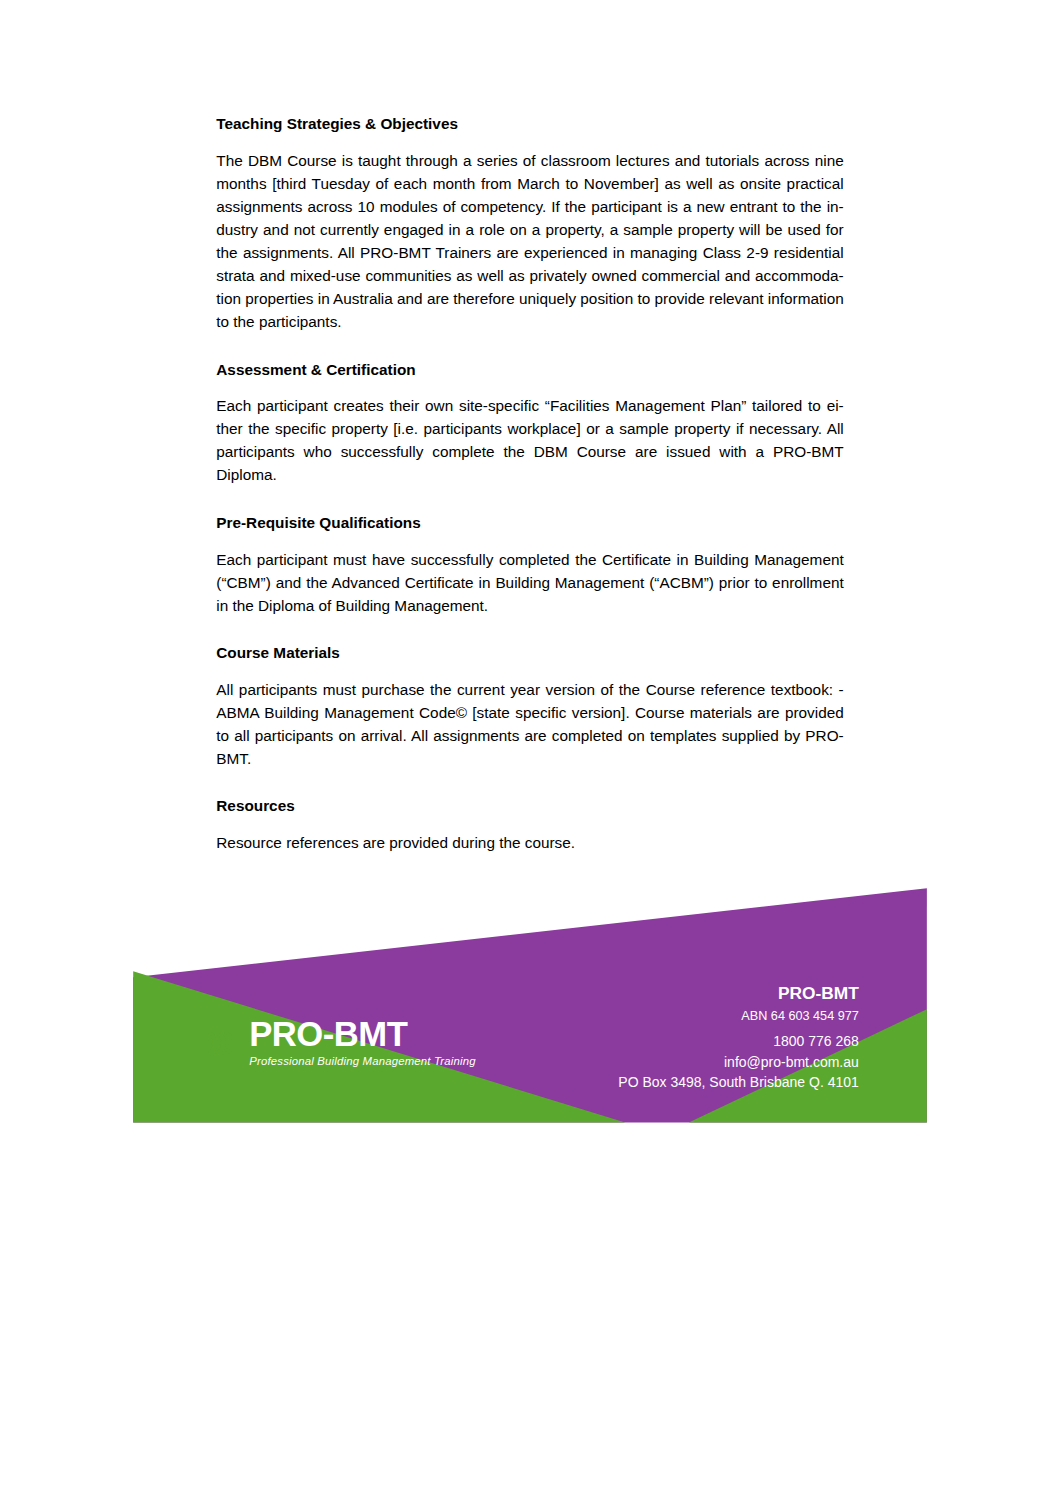Teaching Strategies & Objectives
The DBM Course is taught through a series of classroom lectures and tutorials across nine months [third Tuesday of each month from March to November] as well as onsite practical assignments across 10 modules of competency. If the participant is a new entrant to the industry and not currently engaged in a role on a property, a sample property will be used for the assignments. All PRO-BMT Trainers are experienced in managing Class 2-9 residential strata and mixed-use communities as well as privately owned commercial and accommodation properties in Australia and are therefore uniquely position to provide relevant information to the participants.
Assessment & Certification
Each participant creates their own site-specific “Facilities Management Plan” tailored to either the specific property [i.e. participants workplace] or a sample property if necessary. All participants who successfully complete the DBM Course are issued with a PRO-BMT Diploma.
Pre-Requisite Qualifications
Each participant must have successfully completed the Certificate in Building Management (“CBM”) and the Advanced Certificate in Building Management (“ACBM”) prior to enrollment in the Diploma of Building Management.
Course Materials
All participants must purchase the current year version of the Course reference textbook: - ABMA Building Management Code© [state specific version]. Course materials are provided to all participants on arrival. All assignments are completed on templates supplied by PRO-BMT.
Resources
Resource references are provided during the course.
PRO-BMT
Professional Building Management Training
PRO-BMT
ABN 64 603 454 977
1800 776 268
info@pro-bmt.com.au
PO Box 3498, South Brisbane Q. 4101